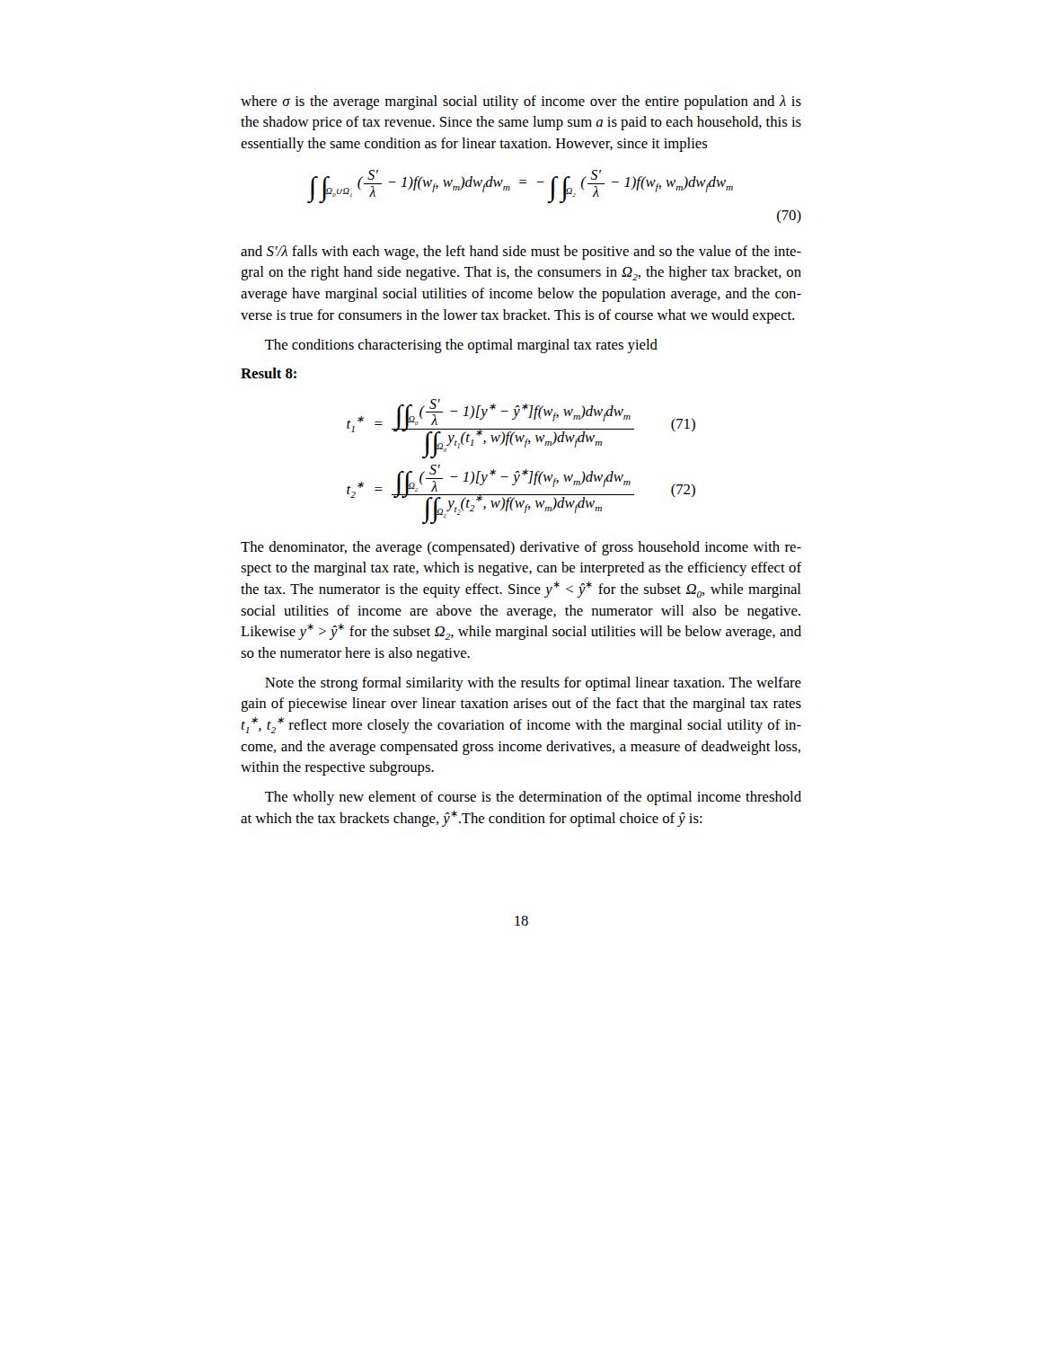where σ is the average marginal social utility of income over the entire population and λ is the shadow price of tax revenue. Since the same lump sum a is paid to each household, this is essentially the same condition as for linear taxation. However, since it implies
∫ ∫Ω0∪Ω1 (S′λ − 1)f(wf, wm)dwfdwm = − ∫ ∫Ω2 (S′λ − 1)f(wf, wm)dwfdwm
(70)
and S′/λ falls with each wage, the left hand side must be positive and so the value of the integral on the right hand side negative. That is, the consumers in Ω2, the higher tax bracket, on average have marginal social utilities of income below the population average, and the converse is true for consumers in the lower tax bracket. This is of course what we would expect.
The conditions characterising the optimal marginal tax rates yield
Result 8:
t1∗
=
∫∫Ω0(S′λ − 1)[y∗ − ŷ∗]f(wf, wm)dwfdwm ∫∫Ω0 yt1(t1∗, w)f(wf, wm)dwfdwm
(71)
t2∗
=
∫∫Ω2(S′λ − 1)[y∗ − ŷ∗]f(wf, wm)dwfdwm ∫∫Ω2 yt2(t2∗, w)f(wf, wm)dwfdwm
(72)
The denominator, the average (compensated) derivative of gross household income with respect to the marginal tax rate, which is negative, can be interpreted as the efficiency effect of the tax. The numerator is the equity effect. Since y∗ < ŷ∗ for the subset Ω0, while marginal social utilities of income are above the average, the numerator will also be negative. Likewise y∗ > ŷ∗ for the subset Ω2, while marginal social utilities will be below average, and so the numerator here is also negative.
Note the strong formal similarity with the results for optimal linear taxation. The welfare gain of piecewise linear over linear taxation arises out of the fact that the marginal tax rates t1∗, t2∗ reflect more closely the covariation of income with the marginal social utility of income, and the average compensated gross income derivatives, a measure of deadweight loss, within the respective subgroups.
The wholly new element of course is the determination of the optimal income threshold at which the tax brackets change, ŷ∗.The condition for optimal choice of ŷ is:
18